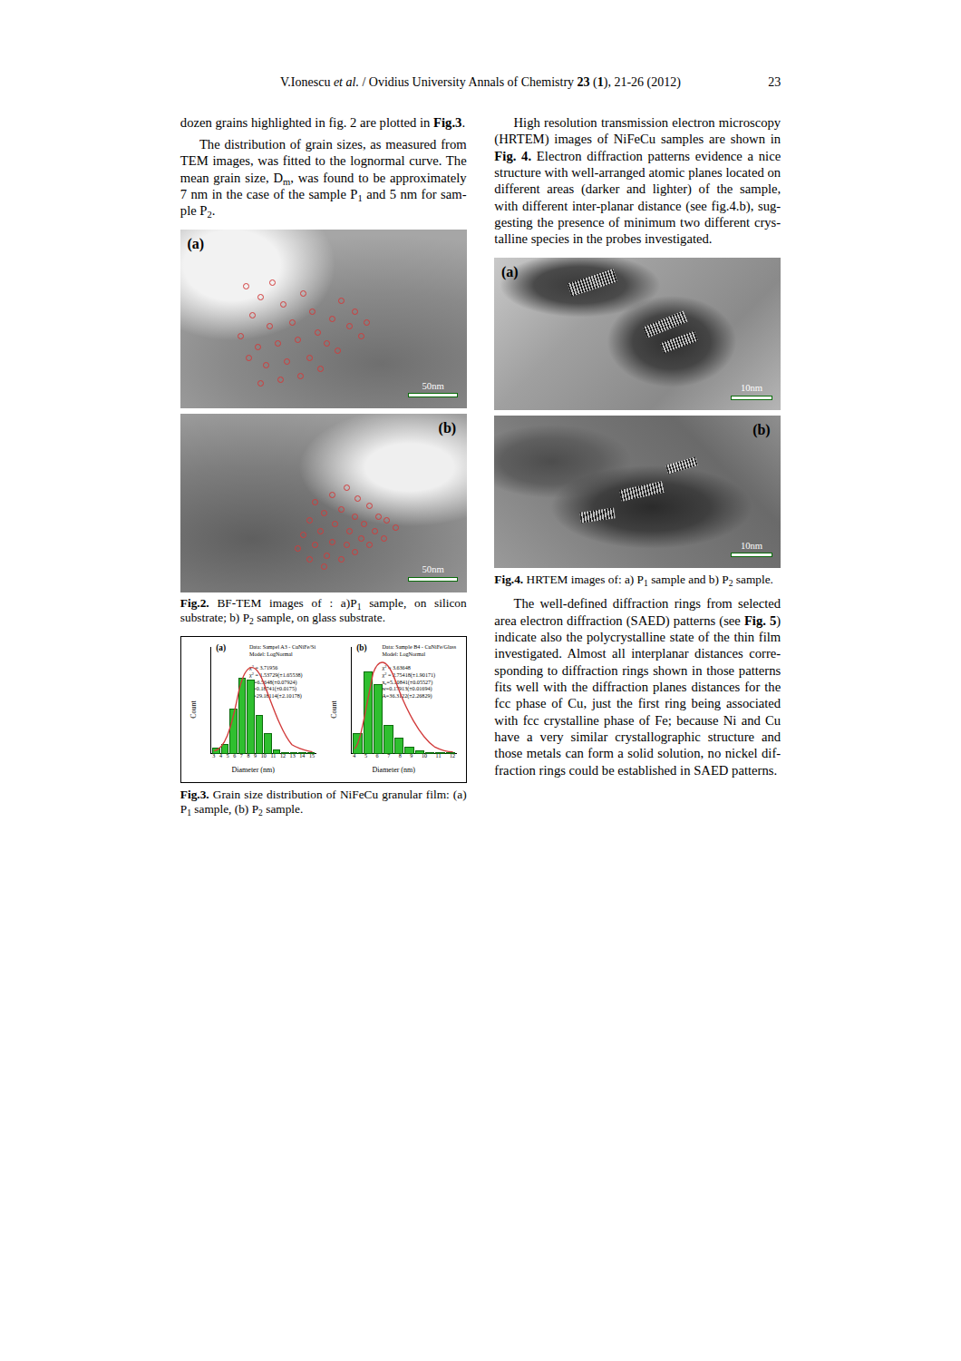V.Ionescu et al. / Ovidius University Annals of Chemistry 23 (1), 21-26 (2012) 23
dozen grains highlighted in fig. 2 are plotted in Fig.3.
The distribution of grain sizes, as measured from TEM images, was fitted to the lognormal curve. The mean grain size, Dm, was found to be approximately 7 nm in the case of the sample P1 and 5 nm for sample P2.
(a)
50nm
(b)
50nm
Fig.2. BF-TEM images of : a)P1 sample, on silicon substrate; b) P2 sample, on glass substrate.
Count
(a)
Data: Sampel A3 - CuNiFe/Si
Model: LogNormal
χ2 = 3.71956
χ2 = 1.53729(±1.65538)
xc=6.5648(±0.07924)
w=0.18741(±0.0175)
A=29.18114(±2.10178)
3456789101112131415
Diameter (nm)
Count
(b)
Data: Sample B4 - CuNiFe/Glass
Model: LogNormal
χ2 = 3.63648
χ2 = 2.75418(±1.90171)
xc=5.10841(±0.05527)
w=0.17913(±0.01694)
A=36.3122(±2.26829)
456789101112
Diameter (nm)
Fig.3. Grain size distribution of NiFeCu granular film: (a) P1 sample, (b) P2 sample.
High resolution transmission electron microscopy (HRTEM) images of NiFeCu samples are shown in Fig. 4. Electron diffraction patterns evidence a nice structure with well-arranged atomic planes located on different areas (darker and lighter) of the sample, with different inter-planar distance (see fig.4.b), suggesting the presence of minimum two different crystalline species in the probes investigated.
(a)
10nm
(b)
10nm
Fig.4. HRTEM images of: a) P1 sample and b) P2 sample.
The well-defined diffraction rings from selected area electron diffraction (SAED) patterns (see Fig. 5) indicate also the polycrystalline state of the thin film investigated. Almost all interplanar distances corresponding to diffraction rings shown in those patterns fits well with the diffraction planes distances for the fcc phase of Cu, just the first ring being associated with fcc crystalline phase of Fe; because Ni and Cu have a very similar crystallographic structure and those metals can form a solid solution, no nickel diffraction rings could be established in SAED patterns.